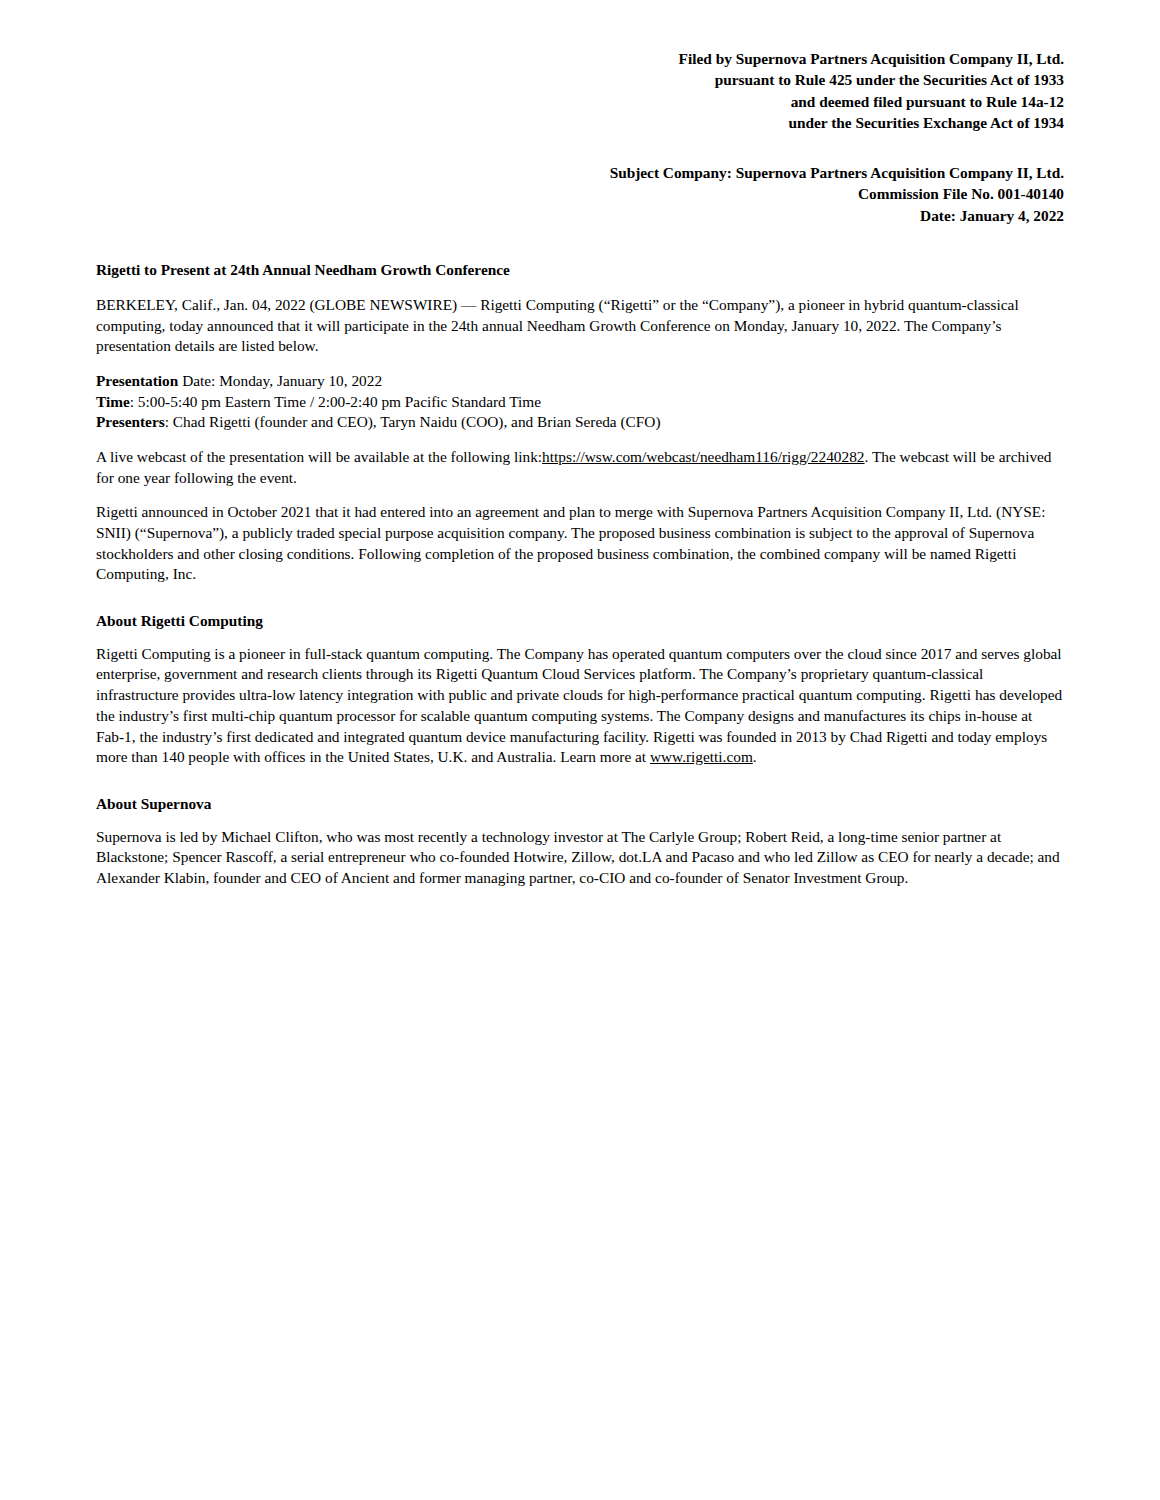Filed by Supernova Partners Acquisition Company II, Ltd.
pursuant to Rule 425 under the Securities Act of 1933
and deemed filed pursuant to Rule 14a-12
under the Securities Exchange Act of 1934
Subject Company: Supernova Partners Acquisition Company II, Ltd.
Commission File No. 001-40140
Date: January 4, 2022
Rigetti to Present at 24th Annual Needham Growth Conference
BERKELEY, Calif., Jan. 04, 2022 (GLOBE NEWSWIRE) — Rigetti Computing (“Rigetti” or the “Company”), a pioneer in hybrid quantum-classical computing, today announced that it will participate in the 24th annual Needham Growth Conference on Monday, January 10, 2022. The Company’s presentation details are listed below.
Presentation Date: Monday, January 10, 2022
Time: 5:00-5:40 pm Eastern Time / 2:00-2:40 pm Pacific Standard Time
Presenters: Chad Rigetti (founder and CEO), Taryn Naidu (COO), and Brian Sereda (CFO)
A live webcast of the presentation will be available at the following link:https://wsw.com/webcast/needham116/rigg/2240282. The webcast will be archived for one year following the event.
Rigetti announced in October 2021 that it had entered into an agreement and plan to merge with Supernova Partners Acquisition Company II, Ltd. (NYSE: SNII) (“Supernova”), a publicly traded special purpose acquisition company. The proposed business combination is subject to the approval of Supernova stockholders and other closing conditions. Following completion of the proposed business combination, the combined company will be named Rigetti Computing, Inc.
About Rigetti Computing
Rigetti Computing is a pioneer in full-stack quantum computing. The Company has operated quantum computers over the cloud since 2017 and serves global enterprise, government and research clients through its Rigetti Quantum Cloud Services platform. The Company’s proprietary quantum-classical infrastructure provides ultra-low latency integration with public and private clouds for high-performance practical quantum computing. Rigetti has developed the industry’s first multi-chip quantum processor for scalable quantum computing systems. The Company designs and manufactures its chips in-house at Fab-1, the industry’s first dedicated and integrated quantum device manufacturing facility. Rigetti was founded in 2013 by Chad Rigetti and today employs more than 140 people with offices in the United States, U.K. and Australia. Learn more at www.rigetti.com.
About Supernova
Supernova is led by Michael Clifton, who was most recently a technology investor at The Carlyle Group; Robert Reid, a long-time senior partner at Blackstone; Spencer Rascoff, a serial entrepreneur who co-founded Hotwire, Zillow, dot.LA and Pacaso and who led Zillow as CEO for nearly a decade; and Alexander Klabin, founder and CEO of Ancient and former managing partner, co-CIO and co-founder of Senator Investment Group.